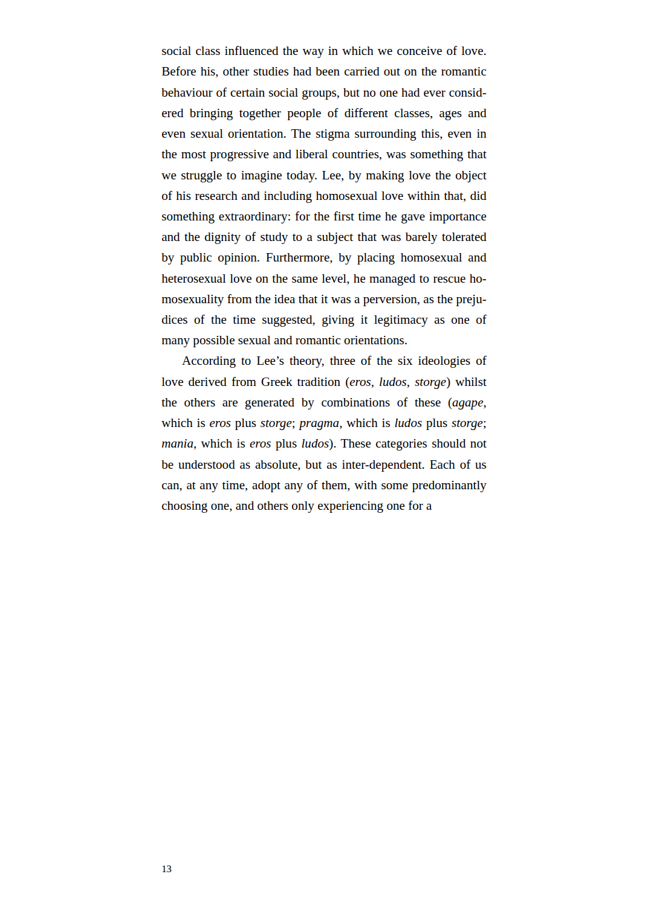social class influenced the way in which we conceive of love. Before his, other studies had been carried out on the romantic behaviour of certain social groups, but no one had ever considered bringing together people of different classes, ages and even sexual orientation. The stigma surrounding this, even in the most progressive and liberal countries, was something that we struggle to imagine today. Lee, by making love the object of his research and including homosexual love within that, did something extraordinary: for the first time he gave importance and the dignity of study to a subject that was barely tolerated by public opinion. Furthermore, by placing homosexual and heterosexual love on the same level, he managed to rescue homosexuality from the idea that it was a perversion, as the prejudices of the time suggested, giving it legitimacy as one of many possible sexual and romantic orientations.
According to Lee’s theory, three of the six ideologies of love derived from Greek tradition (eros, ludos, storge) whilst the others are generated by combinations of these (agape, which is eros plus storge; pragma, which is ludos plus storge; mania, which is eros plus ludos). These categories should not be understood as absolute, but as inter-dependent. Each of us can, at any time, adopt any of them, with some predominantly choosing one, and others only experiencing one for a
13